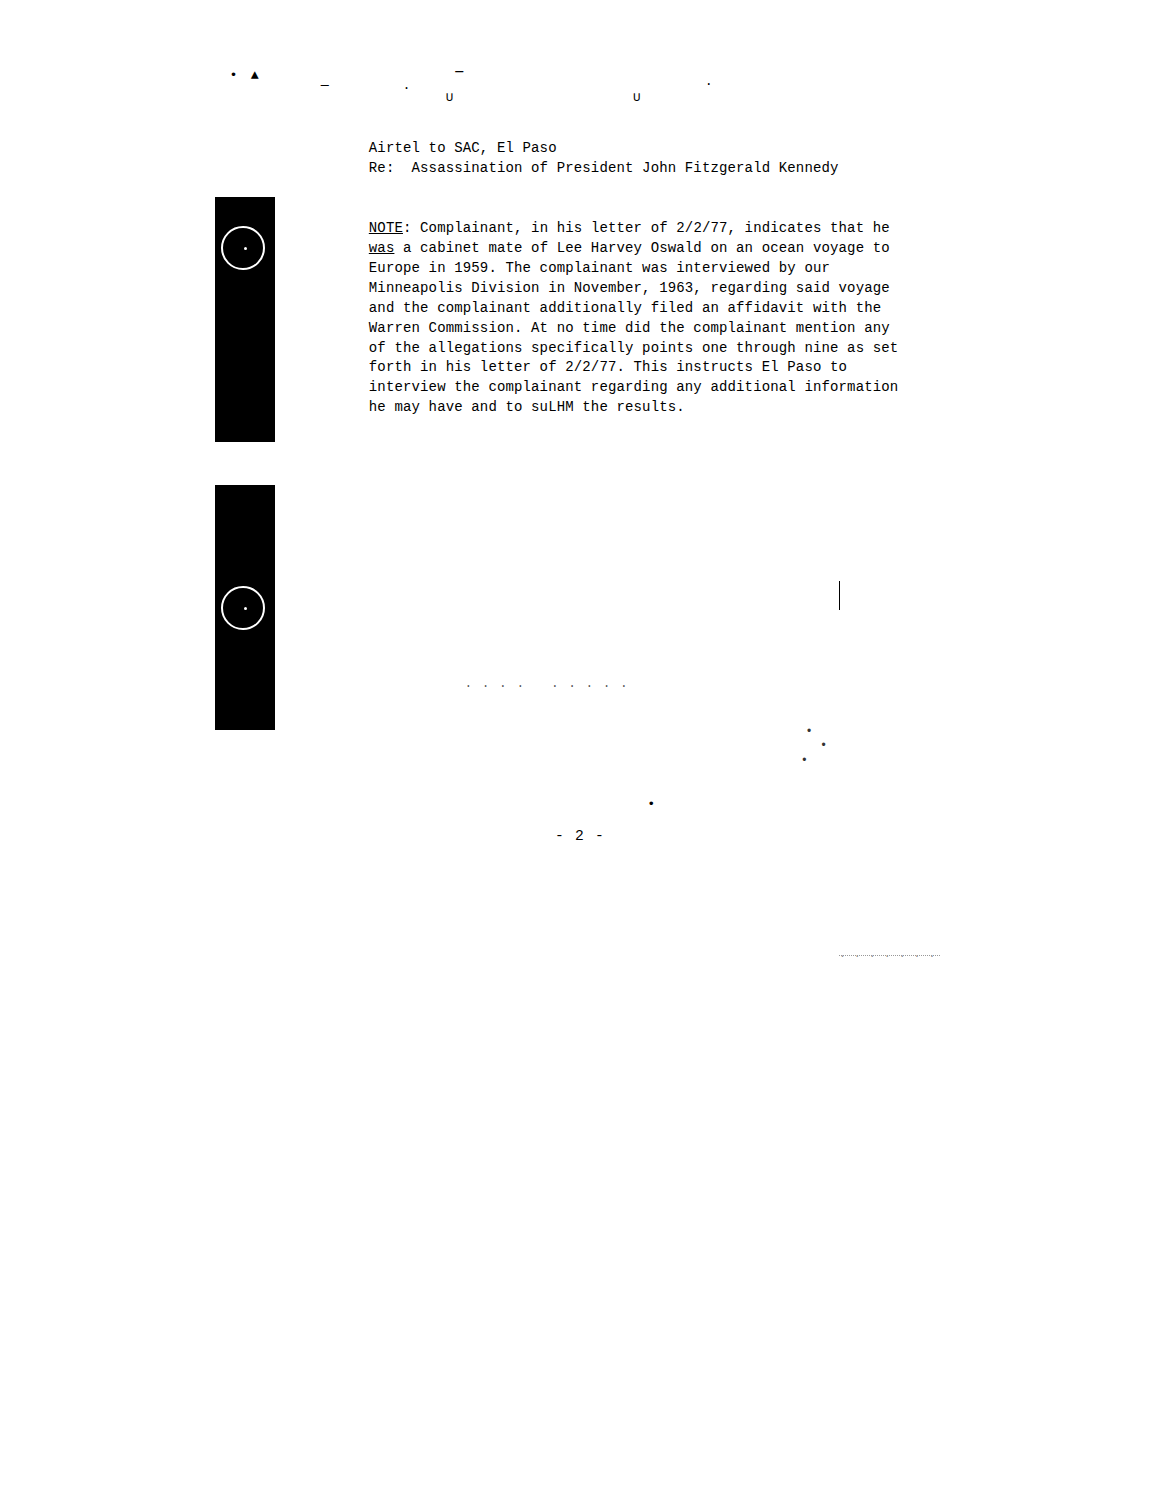• ▲ — — . ∪ ∪ .
Airtel to SAC, El Paso
Re: Assassination of President John Fitzgerald Kennedy
NOTE: Complainant, in his letter of 2/2/77, indicates that he
was a cabinet mate of Lee Harvey Oswald on an ocean voyage to
Europe in 1959. The complainant was interviewed by our
Minneapolis Division in November, 1963, regarding said voyage
and the complainant additionally filed an affidavit with the
Warren Commission. At no time did the complainant mention any
of the allegations specifically points one through nine as set
forth in his letter of 2/2/77. This instructs El Paso to
interview the complainant regarding any additional information
he may have and to suLHM the results.
. . . . . . . . . • • • •
- 2 -
. . . . . . .